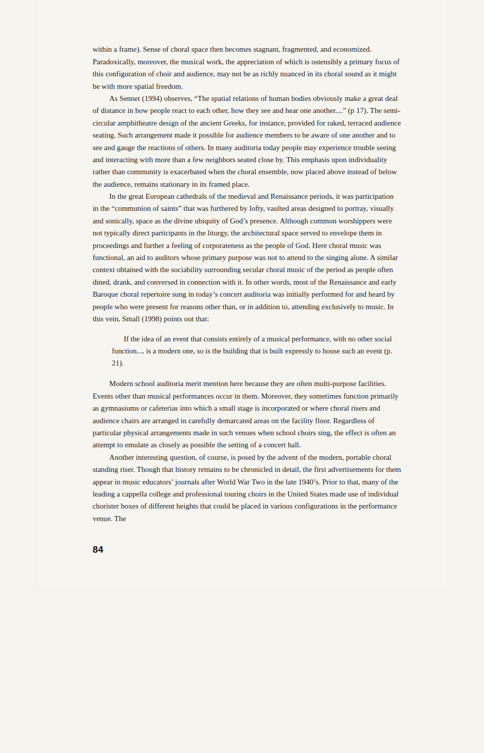within a frame). Sense of choral space then becomes stagnant, fragmented, and economized. Paradoxically, moreover, the musical work, the appreciation of which is ostensibly a primary focus of this configuration of choir and audience, may not be as richly nuanced in its choral sound as it might be with more spatial freedom.
As Sennet (1994) observes, “The spatial relations of human bodies obviously make a great deal of distance in how people react to each other, how they see and hear one another....” (p 17). The semi-circular amphitheatre design of the ancient Greeks, for instance, provided for raked, terraced audience seating. Such arrangement made it possible for audience members to be aware of one another and to see and gauge the reactions of others. In many auditoria today people may experience trouble seeing and interacting with more than a few neighbors seated close by. This emphasis upon individuality rather than community is exacerbated when the choral ensemble, now placed above instead of below the audience, remains stationary in its framed place.
In the great European cathedrals of the medieval and Renaissance periods, it was participation in the “communion of saints” that was furthered by lofty, vaulted areas designed to portray, visually and sonically, space as the divine ubiquity of God’s presence. Although common worshippers were not typically direct participants in the liturgy, the architectural space served to envelope them in proceedings and further a feeling of corporateness as the people of God. Here choral music was functional, an aid to auditors whose primary purpose was not to attend to the singing alone. A similar context obtained with the sociability surrounding secular choral music of the period as people often dined, drank, and conversed in connection with it. In other words, most of the Renaissance and early Baroque choral repertoire sung in today’s concert auditoria was initially performed for and heard by people who were present for reasons other than, or in addition to, attending exclusively to music. In this vein, Small (1998) points out that:
If the idea of an event that consists entirely of a musical performance, with no other social function..., is a modern one, so is the building that is built expressly to house such an event (p. 21).
Modern school auditoria merit mention here because they are often multi-purpose facilities. Events other than musical performances occur in them. Moreover, they sometimes function primarily as gymnasiums or cafeterias into which a small stage is incorporated or where choral risers and audience chairs are arranged in carefully demarcated areas on the facility floor. Regardless of particular physical arrangements made in such venues when school choirs sing, the effect is often an attempt to emulate as closely as possible the setting of a concert hall.
Another interesting question, of course, is posed by the advent of the modern, portable choral standing riser. Though that history remains to be chronicled in detail, the first advertisements for them appear in music educators’ journals after World War Two in the late 1940’s. Prior to that, many of the leading a cappella college and professional touring choirs in the United States made use of individual chorister boxes of different heights that could be placed in various configurations in the performance venue. The
84